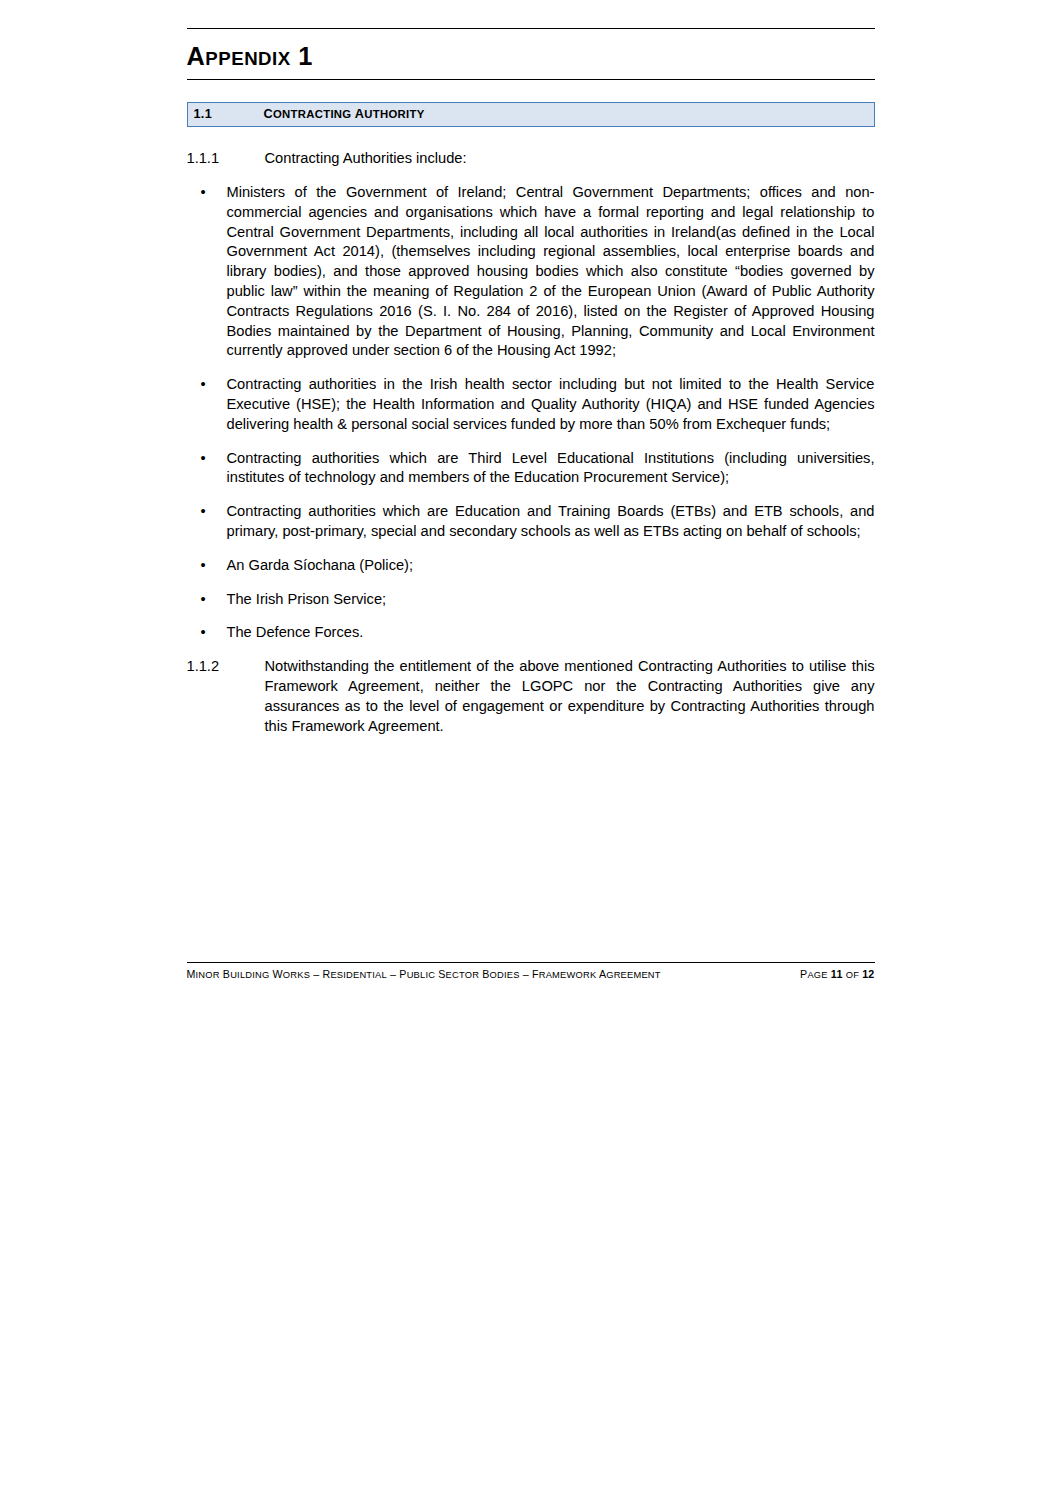APPENDIX 1
1.1 CONTRACTING AUTHORITY
1.1.1
Contracting Authorities include:
• Ministers of the Government of Ireland; Central Government Departments; offices and non-commercial agencies and organisations which have a formal reporting and legal relationship to Central Government Departments, including all local authorities in Ireland(as defined in the Local Government Act 2014), (themselves including regional assemblies, local enterprise boards and library bodies), and those approved housing bodies which also constitute “bodies governed by public law” within the meaning of Regulation 2 of the European Union (Award of Public Authority Contracts Regulations 2016 (S. I. No. 284 of 2016), listed on the Register of Approved Housing Bodies maintained by the Department of Housing, Planning, Community and Local Environment currently approved under section 6 of the Housing Act 1992;
• Contracting authorities in the Irish health sector including but not limited to the Health Service Executive (HSE); the Health Information and Quality Authority (HIQA) and HSE funded Agencies delivering health & personal social services funded by more than 50% from Exchequer funds;
• Contracting authorities which are Third Level Educational Institutions (including universities, institutes of technology and members of the Education Procurement Service);
• Contracting authorities which are Education and Training Boards (ETBs) and ETB schools, and primary, post-primary, special and secondary schools as well as ETBs acting on behalf of schools;
• An Garda Síochana (Police);
• The Irish Prison Service;
• The Defence Forces.
1.1.2
Notwithstanding the entitlement of the above mentioned Contracting Authorities to utilise this Framework Agreement, neither the LGOPC nor the Contracting Authorities give any assurances as to the level of engagement or expenditure by Contracting Authorities through this Framework Agreement.
MINOR BUILDING WORKS – RESIDENTIAL – PUBLIC SECTOR BODIES – FRAMEWORK AGREEMENT
PAGE 11 OF 12